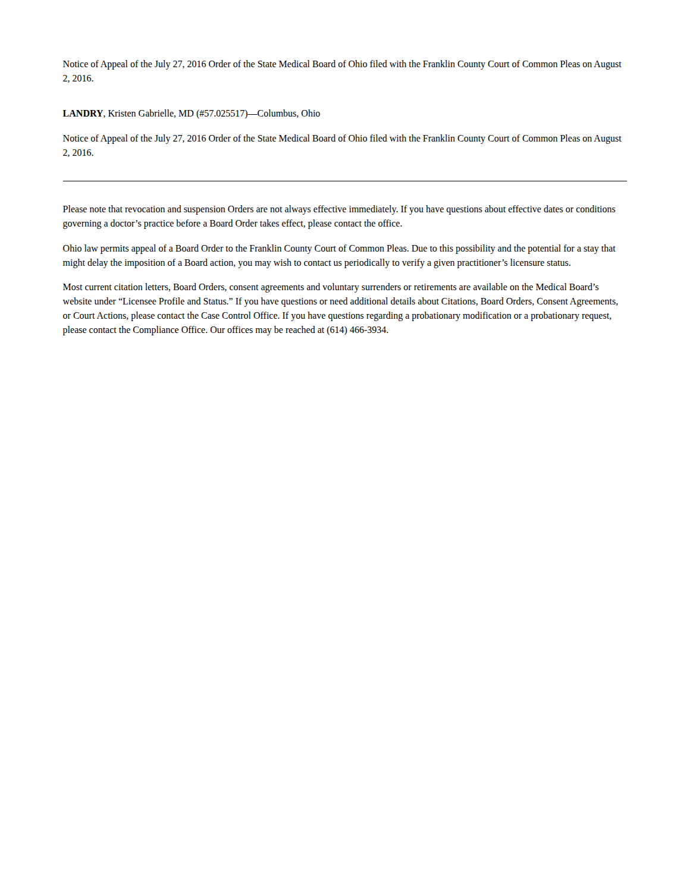Notice of Appeal of the July 27, 2016 Order of the State Medical Board of Ohio filed with the Franklin County Court of Common Pleas on August 2, 2016.
LANDRY, Kristen Gabrielle, MD (#57.025517)—Columbus, Ohio
Notice of Appeal of the July 27, 2016 Order of the State Medical Board of Ohio filed with the Franklin County Court of Common Pleas on August 2, 2016.
Please note that revocation and suspension Orders are not always effective immediately. If you have questions about effective dates or conditions governing a doctor’s practice before a Board Order takes effect, please contact the office.
Ohio law permits appeal of a Board Order to the Franklin County Court of Common Pleas. Due to this possibility and the potential for a stay that might delay the imposition of a Board action, you may wish to contact us periodically to verify a given practitioner’s licensure status.
Most current citation letters, Board Orders, consent agreements and voluntary surrenders or retirements are available on the Medical Board’s website under “Licensee Profile and Status.” If you have questions or need additional details about Citations, Board Orders, Consent Agreements, or Court Actions, please contact the Case Control Office. If you have questions regarding a probationary modification or a probationary request, please contact the Compliance Office. Our offices may be reached at (614) 466-3934.